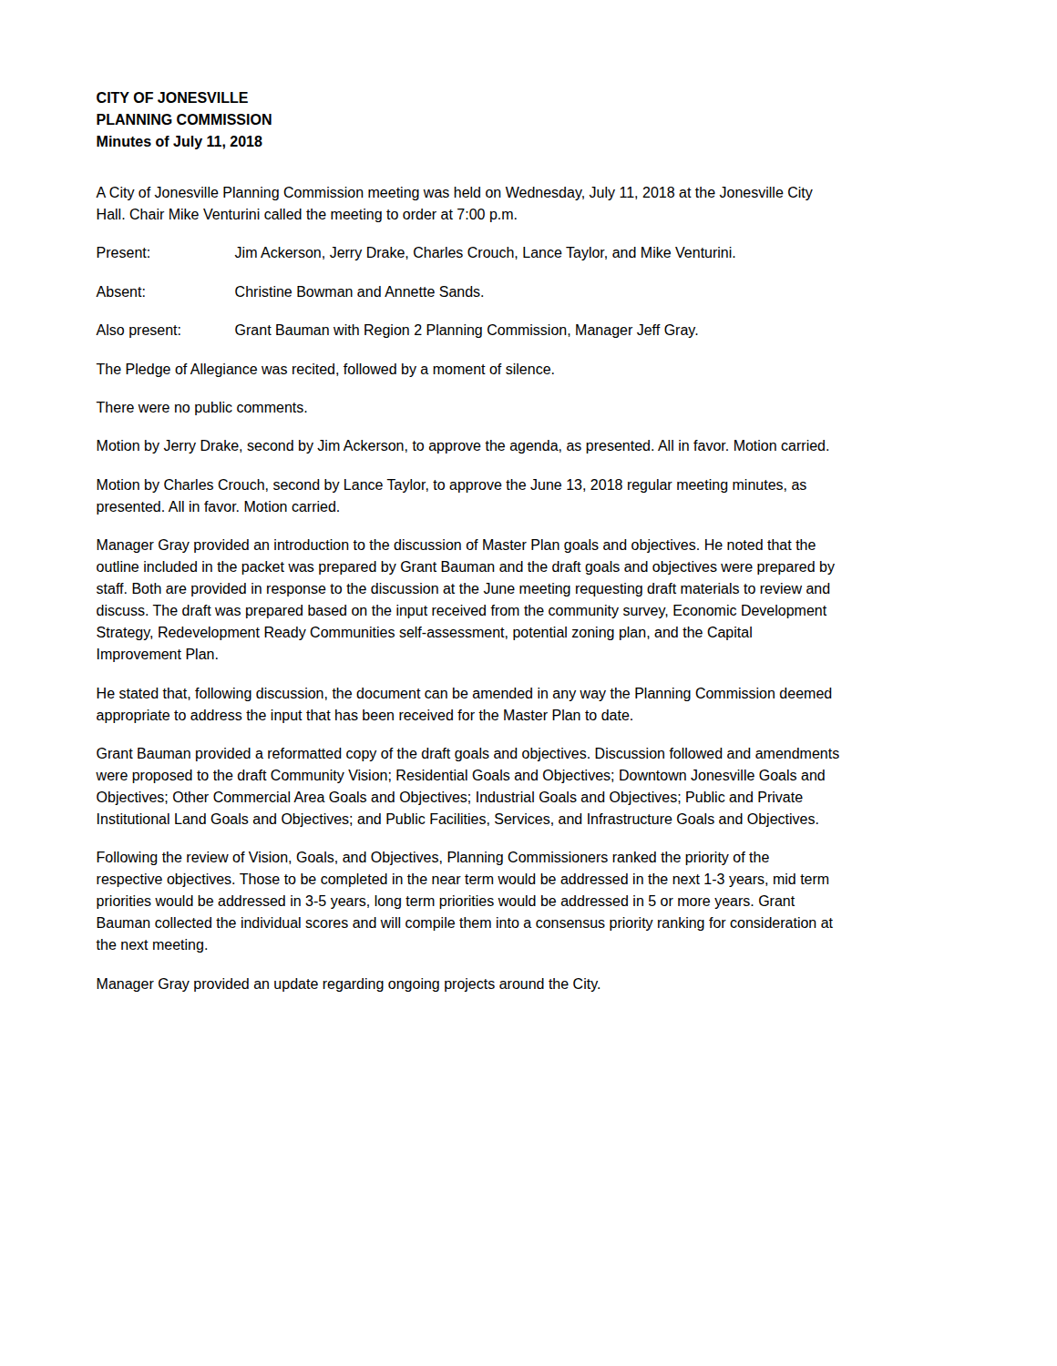CITY OF JONESVILLE
PLANNING COMMISSION
Minutes of July 11, 2018
A City of Jonesville Planning Commission meeting was held on Wednesday, July 11, 2018 at the Jonesville City Hall. Chair Mike Venturini called the meeting to order at 7:00 p.m.
Present:
Jim Ackerson, Jerry Drake, Charles Crouch, Lance Taylor, and Mike Venturini.
Absent:
Christine Bowman and Annette Sands.
Also present:
Grant Bauman with Region 2 Planning Commission, Manager Jeff Gray.
The Pledge of Allegiance was recited, followed by a moment of silence.
There were no public comments.
Motion by Jerry Drake, second by Jim Ackerson, to approve the agenda, as presented. All in favor. Motion carried.
Motion by Charles Crouch, second by Lance Taylor, to approve the June 13, 2018 regular meeting minutes, as presented. All in favor. Motion carried.
Manager Gray provided an introduction to the discussion of Master Plan goals and objectives. He noted that the outline included in the packet was prepared by Grant Bauman and the draft goals and objectives were prepared by staff. Both are provided in response to the discussion at the June meeting requesting draft materials to review and discuss. The draft was prepared based on the input received from the community survey, Economic Development Strategy, Redevelopment Ready Communities self-assessment, potential zoning plan, and the Capital Improvement Plan.
He stated that, following discussion, the document can be amended in any way the Planning Commission deemed appropriate to address the input that has been received for the Master Plan to date.
Grant Bauman provided a reformatted copy of the draft goals and objectives. Discussion followed and amendments were proposed to the draft Community Vision; Residential Goals and Objectives; Downtown Jonesville Goals and Objectives; Other Commercial Area Goals and Objectives; Industrial Goals and Objectives; Public and Private Institutional Land Goals and Objectives; and Public Facilities, Services, and Infrastructure Goals and Objectives.
Following the review of Vision, Goals, and Objectives, Planning Commissioners ranked the priority of the respective objectives. Those to be completed in the near term would be addressed in the next 1-3 years, mid term priorities would be addressed in 3-5 years, long term priorities would be addressed in 5 or more years. Grant Bauman collected the individual scores and will compile them into a consensus priority ranking for consideration at the next meeting.
Manager Gray provided an update regarding ongoing projects around the City.